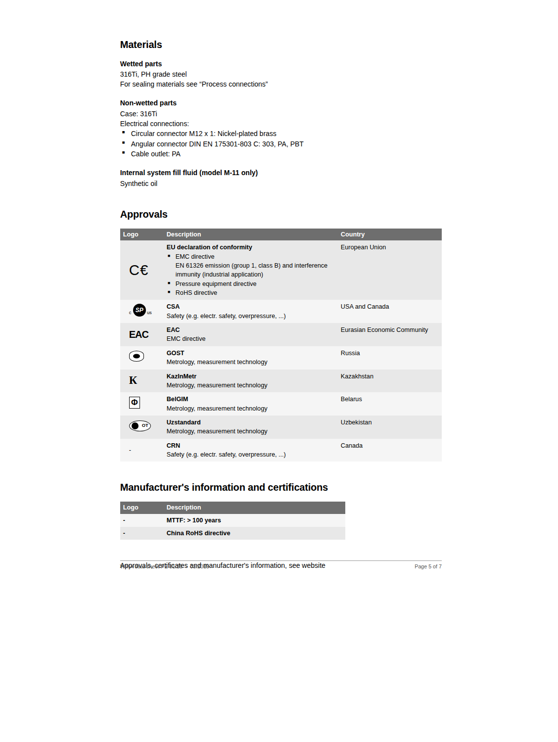Materials
Wetted parts
316Ti, PH grade steel
For sealing materials see “Process connections”
Non-wetted parts
Case: 316Ti
Electrical connections:
Circular connector M12 x 1: Nickel-plated brass
Angular connector DIN EN 175301-803 C: 303, PA, PBT
Cable outlet: PA
Internal system fill fluid (model M-11 only)
Synthetic oil
Approvals
| Logo | Description | Country |
| --- | --- | --- |
| C€ | EU declaration of conformity EMC directive EN 61326 emission (group 1, class B) and interference immunity (industrial application) Pressure equipment directive RoHS directive | European Union |
| c SP us | CSA Safety (e.g. electr. safety, overpressure, ...) | USA and Canada |
| EAC | EAC EMC directive | Eurasian Economic Community |
| | GOST Metrology, measurement technology | Russia |
| К | KazInMetr Metrology, measurement technology | Kazakhstan |
| | BelGIM Metrology, measurement technology | Belarus |
| | Uzstandard Metrology, measurement technology | Uzbekistan |
| - | CRN Safety (e.g. electr. safety, overpressure, ...) | Canada |
Manufacturer's information and certifications
| Logo | Description |
| --- | --- |
| - | MTTF: > 100 years |
| - | China RoHS directive |
Approvals, certificates and manufacturer's information, see website
WIKA data sheet PE 81.25 · 03/2019 Page 5 of 7